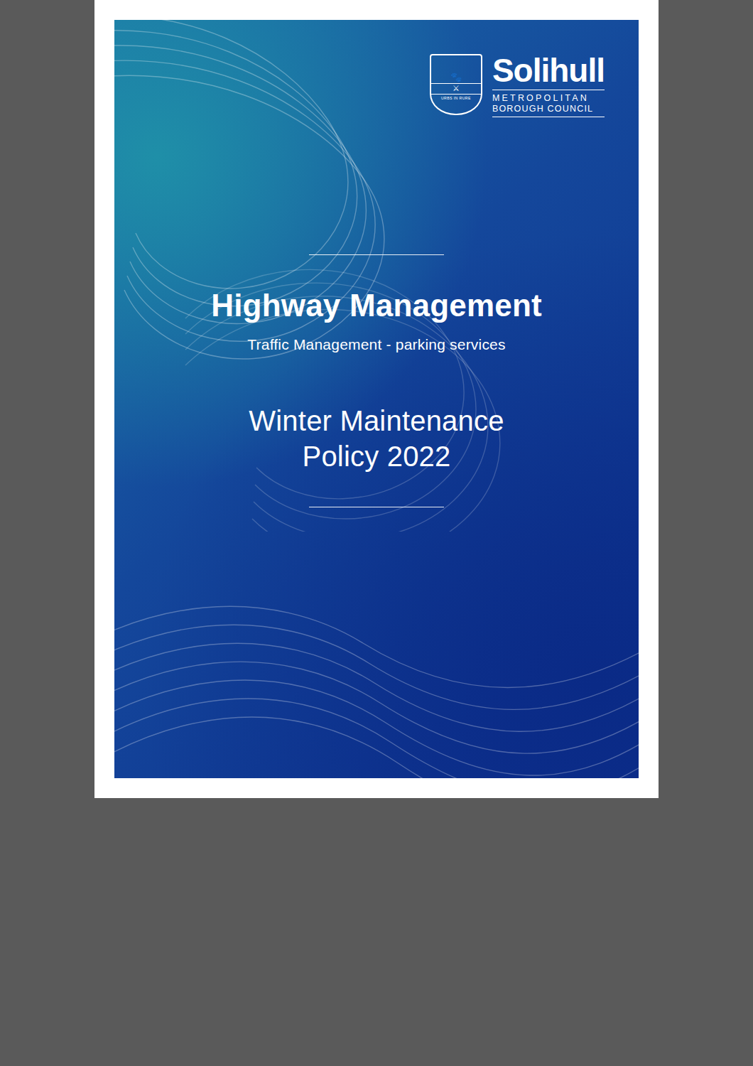🐾
⚔
Urbs in Rure
Solihull
Metropolitan Borough Council
Highway Management
Traffic Management - parking services
Winter Maintenance
Policy 2022